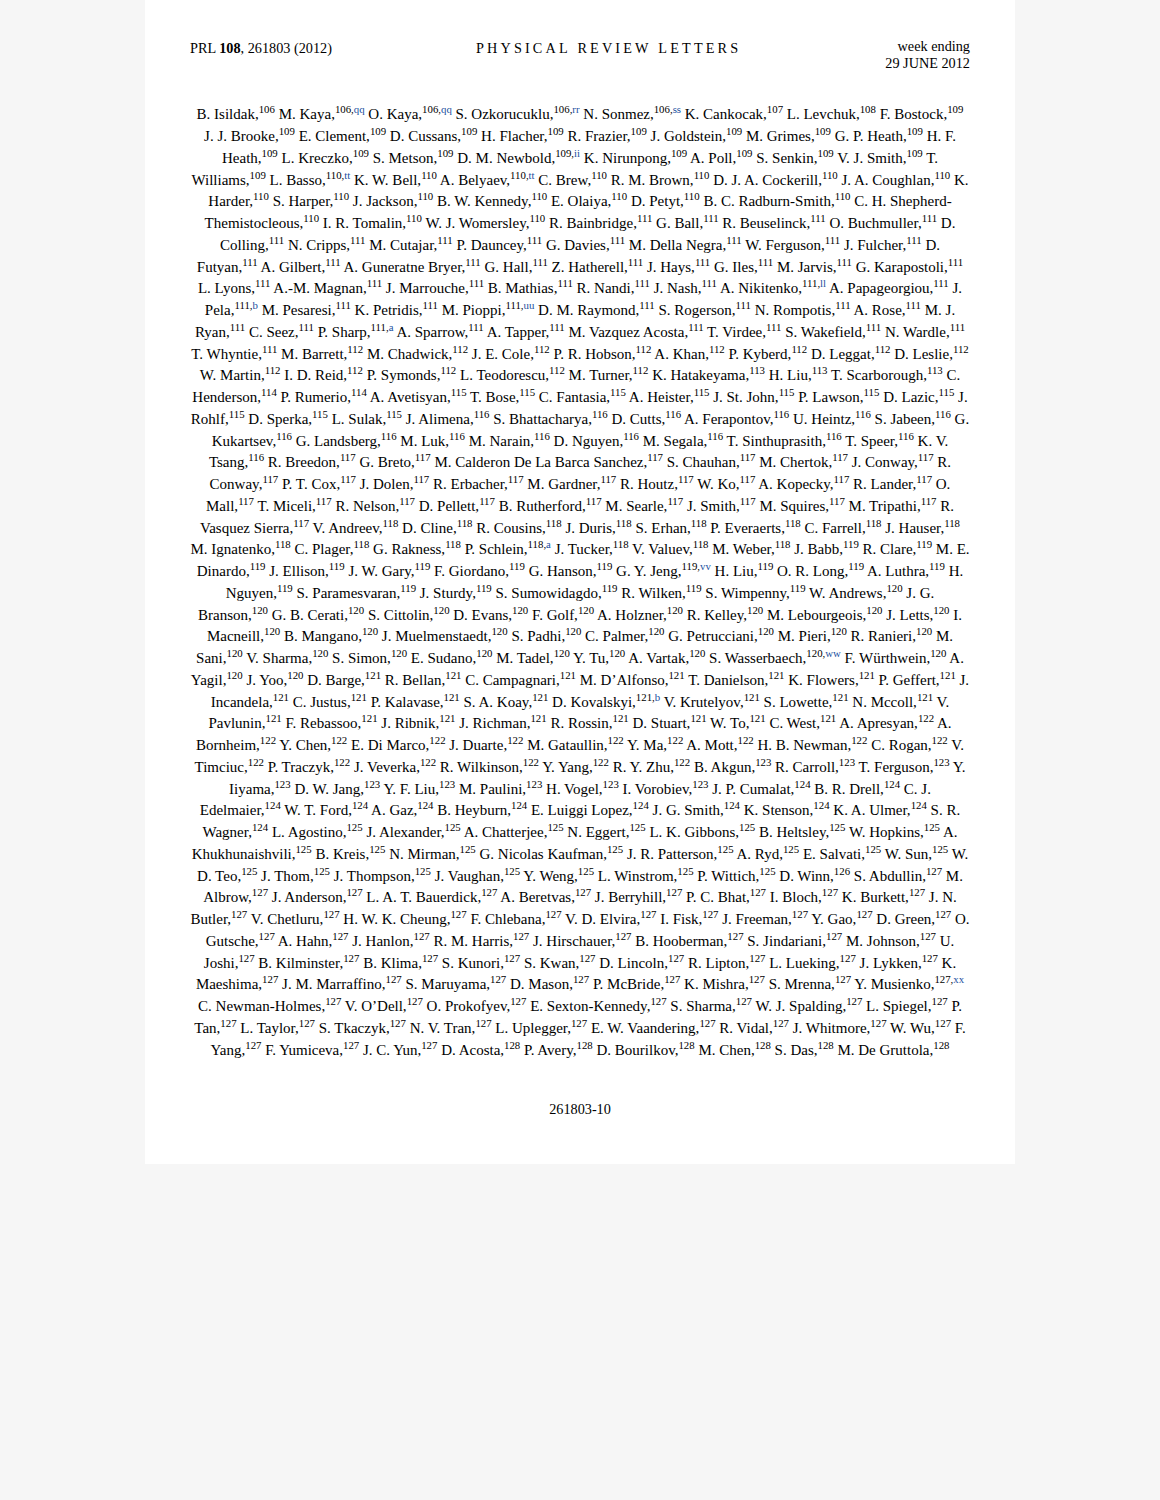PRL 108, 261803 (2012)
Physical Review Letters
week ending
29 JUNE 2012
B. Isildak,106 M. Kaya,106,qq O. Kaya,106,qq S. Ozkorucuklu,106,rr N. Sonmez,106,ss K. Cankocak,107 L. Levchuk,108 F. Bostock,109 J. J. Brooke,109 E. Clement,109 D. Cussans,109 H. Flacher,109 R. Frazier,109 J. Goldstein,109 M. Grimes,109 G. P. Heath,109 H. F. Heath,109 L. Kreczko,109 S. Metson,109 D. M. Newbold,109,ii K. Nirunpong,109 A. Poll,109 S. Senkin,109 V. J. Smith,109 T. Williams,109 L. Basso,110,tt K. W. Bell,110 A. Belyaev,110,tt C. Brew,110 R. M. Brown,110 D. J. A. Cockerill,110 J. A. Coughlan,110 K. Harder,110 S. Harper,110 J. Jackson,110 B. W. Kennedy,110 E. Olaiya,110 D. Petyt,110 B. C. Radburn-Smith,110 C. H. Shepherd-Themistocleous,110 I. R. Tomalin,110 W. J. Womersley,110 R. Bainbridge,111 G. Ball,111 R. Beuselinck,111 O. Buchmuller,111 D. Colling,111 N. Cripps,111 M. Cutajar,111 P. Dauncey,111 G. Davies,111 M. Della Negra,111 W. Ferguson,111 J. Fulcher,111 D. Futyan,111 A. Gilbert,111 A. Guneratne Bryer,111 G. Hall,111 Z. Hatherell,111 J. Hays,111 G. Iles,111 M. Jarvis,111 G. Karapostoli,111 L. Lyons,111 A.-M. Magnan,111 J. Marrouche,111 B. Mathias,111 R. Nandi,111 J. Nash,111 A. Nikitenko,111,ll A. Papageorgiou,111 J. Pela,111,b M. Pesaresi,111 K. Petridis,111 M. Pioppi,111,uu D. M. Raymond,111 S. Rogerson,111 N. Rompotis,111 A. Rose,111 M. J. Ryan,111 C. Seez,111 P. Sharp,111,a A. Sparrow,111 A. Tapper,111 M. Vazquez Acosta,111 T. Virdee,111 S. Wakefield,111 N. Wardle,111 T. Whyntie,111 M. Barrett,112 M. Chadwick,112 J. E. Cole,112 P. R. Hobson,112 A. Khan,112 P. Kyberd,112 D. Leggat,112 D. Leslie,112 W. Martin,112 I. D. Reid,112 P. Symonds,112 L. Teodorescu,112 M. Turner,112 K. Hatakeyama,113 H. Liu,113 T. Scarborough,113 C. Henderson,114 P. Rumerio,114 A. Avetisyan,115 T. Bose,115 C. Fantasia,115 A. Heister,115 J. St. John,115 P. Lawson,115 D. Lazic,115 J. Rohlf,115 D. Sperka,115 L. Sulak,115 J. Alimena,116 S. Bhattacharya,116 D. Cutts,116 A. Ferapontov,116 U. Heintz,116 S. Jabeen,116 G. Kukartsev,116 G. Landsberg,116 M. Luk,116 M. Narain,116 D. Nguyen,116 M. Segala,116 T. Sinthuprasith,116 T. Speer,116 K. V. Tsang,116 R. Breedon,117 G. Breto,117 M. Calderon De La Barca Sanchez,117 S. Chauhan,117 M. Chertok,117 J. Conway,117 R. Conway,117 P. T. Cox,117 J. Dolen,117 R. Erbacher,117 M. Gardner,117 R. Houtz,117 W. Ko,117 A. Kopecky,117 R. Lander,117 O. Mall,117 T. Miceli,117 R. Nelson,117 D. Pellett,117 B. Rutherford,117 M. Searle,117 J. Smith,117 M. Squires,117 M. Tripathi,117 R. Vasquez Sierra,117 V. Andreev,118 D. Cline,118 R. Cousins,118 J. Duris,118 S. Erhan,118 P. Everaerts,118 C. Farrell,118 J. Hauser,118 M. Ignatenko,118 C. Plager,118 G. Rakness,118 P. Schlein,118,a J. Tucker,118 V. Valuev,118 M. Weber,118 J. Babb,119 R. Clare,119 M. E. Dinardo,119 J. Ellison,119 J. W. Gary,119 F. Giordano,119 G. Hanson,119 G. Y. Jeng,119,vv H. Liu,119 O. R. Long,119 A. Luthra,119 H. Nguyen,119 S. Paramesvaran,119 J. Sturdy,119 S. Sumowidagdo,119 R. Wilken,119 S. Wimpenny,119 W. Andrews,120 J. G. Branson,120 G. B. Cerati,120 S. Cittolin,120 D. Evans,120 F. Golf,120 A. Holzner,120 R. Kelley,120 M. Lebourgeois,120 J. Letts,120 I. Macneill,120 B. Mangano,120 J. Muelmenstaedt,120 S. Padhi,120 C. Palmer,120 G. Petrucciani,120 M. Pieri,120 R. Ranieri,120 M. Sani,120 V. Sharma,120 S. Simon,120 E. Sudano,120 M. Tadel,120 Y. Tu,120 A. Vartak,120 S. Wasserbaech,120,ww F. Würthwein,120 A. Yagil,120 J. Yoo,120 D. Barge,121 R. Bellan,121 C. Campagnari,121 M. D’Alfonso,121 T. Danielson,121 K. Flowers,121 P. Geffert,121 J. Incandela,121 C. Justus,121 P. Kalavase,121 S. A. Koay,121 D. Kovalskyi,121,b V. Krutelyov,121 S. Lowette,121 N. Mccoll,121 V. Pavlunin,121 F. Rebassoo,121 J. Ribnik,121 J. Richman,121 R. Rossin,121 D. Stuart,121 W. To,121 C. West,121 A. Apresyan,122 A. Bornheim,122 Y. Chen,122 E. Di Marco,122 J. Duarte,122 M. Gataullin,122 Y. Ma,122 A. Mott,122 H. B. Newman,122 C. Rogan,122 V. Timciuc,122 P. Traczyk,122 J. Veverka,122 R. Wilkinson,122 Y. Yang,122 R. Y. Zhu,122 B. Akgun,123 R. Carroll,123 T. Ferguson,123 Y. Iiyama,123 D. W. Jang,123 Y. F. Liu,123 M. Paulini,123 H. Vogel,123 I. Vorobiev,123 J. P. Cumalat,124 B. R. Drell,124 C. J. Edelmaier,124 W. T. Ford,124 A. Gaz,124 B. Heyburn,124 E. Luiggi Lopez,124 J. G. Smith,124 K. Stenson,124 K. A. Ulmer,124 S. R. Wagner,124 L. Agostino,125 J. Alexander,125 A. Chatterjee,125 N. Eggert,125 L. K. Gibbons,125 B. Heltsley,125 W. Hopkins,125 A. Khukhunaishvili,125 B. Kreis,125 N. Mirman,125 G. Nicolas Kaufman,125 J. R. Patterson,125 A. Ryd,125 E. Salvati,125 W. Sun,125 W. D. Teo,125 J. Thom,125 J. Thompson,125 J. Vaughan,125 Y. Weng,125 L. Winstrom,125 P. Wittich,125 D. Winn,126 S. Abdullin,127 M. Albrow,127 J. Anderson,127 L. A. T. Bauerdick,127 A. Beretvas,127 J. Berryhill,127 P. C. Bhat,127 I. Bloch,127 K. Burkett,127 J. N. Butler,127 V. Chetluru,127 H. W. K. Cheung,127 F. Chlebana,127 V. D. Elvira,127 I. Fisk,127 J. Freeman,127 Y. Gao,127 D. Green,127 O. Gutsche,127 A. Hahn,127 J. Hanlon,127 R. M. Harris,127 J. Hirschauer,127 B. Hooberman,127 S. Jindariani,127 M. Johnson,127 U. Joshi,127 B. Kilminster,127 B. Klima,127 S. Kunori,127 S. Kwan,127 D. Lincoln,127 R. Lipton,127 L. Lueking,127 J. Lykken,127 K. Maeshima,127 J. M. Marraffino,127 S. Maruyama,127 D. Mason,127 P. McBride,127 K. Mishra,127 S. Mrenna,127 Y. Musienko,127,xx C. Newman-Holmes,127 V. O’Dell,127 O. Prokofyev,127 E. Sexton-Kennedy,127 S. Sharma,127 W. J. Spalding,127 L. Spiegel,127 P. Tan,127 L. Taylor,127 S. Tkaczyk,127 N. V. Tran,127 L. Uplegger,127 E. W. Vaandering,127 R. Vidal,127 J. Whitmore,127 W. Wu,127 F. Yang,127 F. Yumiceva,127 J. C. Yun,127 D. Acosta,128 P. Avery,128 D. Bourilkov,128 M. Chen,128 S. Das,128 M. De Gruttola,128
261803-10